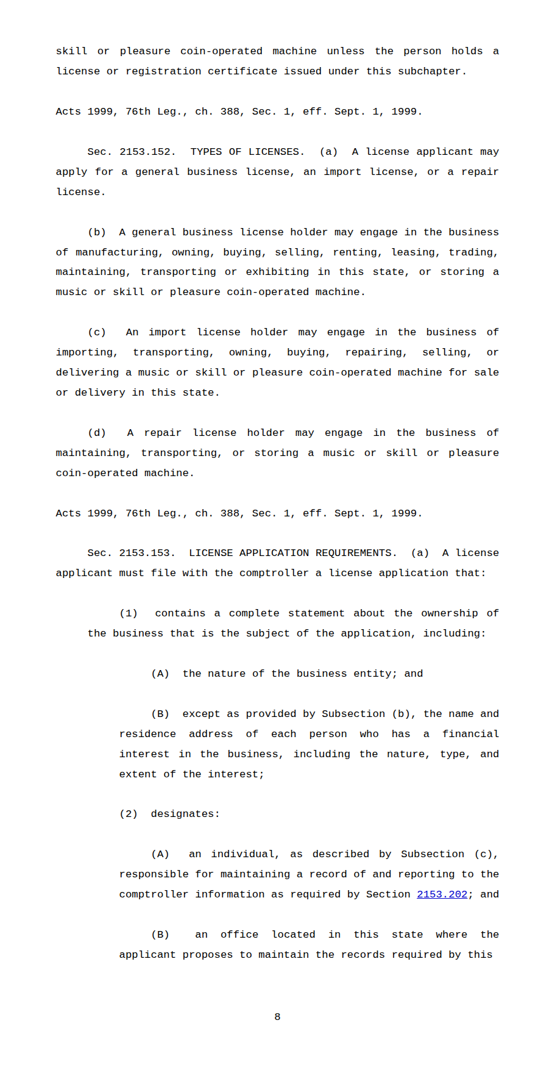skill or pleasure coin-operated machine unless the person holds a license or registration certificate issued under this subchapter.
Acts 1999, 76th Leg., ch. 388, Sec. 1, eff. Sept. 1, 1999.
Sec. 2153.152. TYPES OF LICENSES. (a) A license applicant may apply for a general business license, an import license, or a repair license.
(b) A general business license holder may engage in the business of manufacturing, owning, buying, selling, renting, leasing, trading, maintaining, transporting or exhibiting in this state, or storing a music or skill or pleasure coin-operated machine.
(c) An import license holder may engage in the business of importing, transporting, owning, buying, repairing, selling, or delivering a music or skill or pleasure coin-operated machine for sale or delivery in this state.
(d) A repair license holder may engage in the business of maintaining, transporting, or storing a music or skill or pleasure coin-operated machine.
Acts 1999, 76th Leg., ch. 388, Sec. 1, eff. Sept. 1, 1999.
Sec. 2153.153. LICENSE APPLICATION REQUIREMENTS. (a) A license applicant must file with the comptroller a license application that:
(1) contains a complete statement about the ownership of the business that is the subject of the application, including:
(A) the nature of the business entity; and
(B) except as provided by Subsection (b), the name and residence address of each person who has a financial interest in the business, including the nature, type, and extent of the interest;
(2) designates:
(A) an individual, as described by Subsection (c), responsible for maintaining a record of and reporting to the comptroller information as required by Section 2153.202; and
(B) an office located in this state where the applicant proposes to maintain the records required by this
8